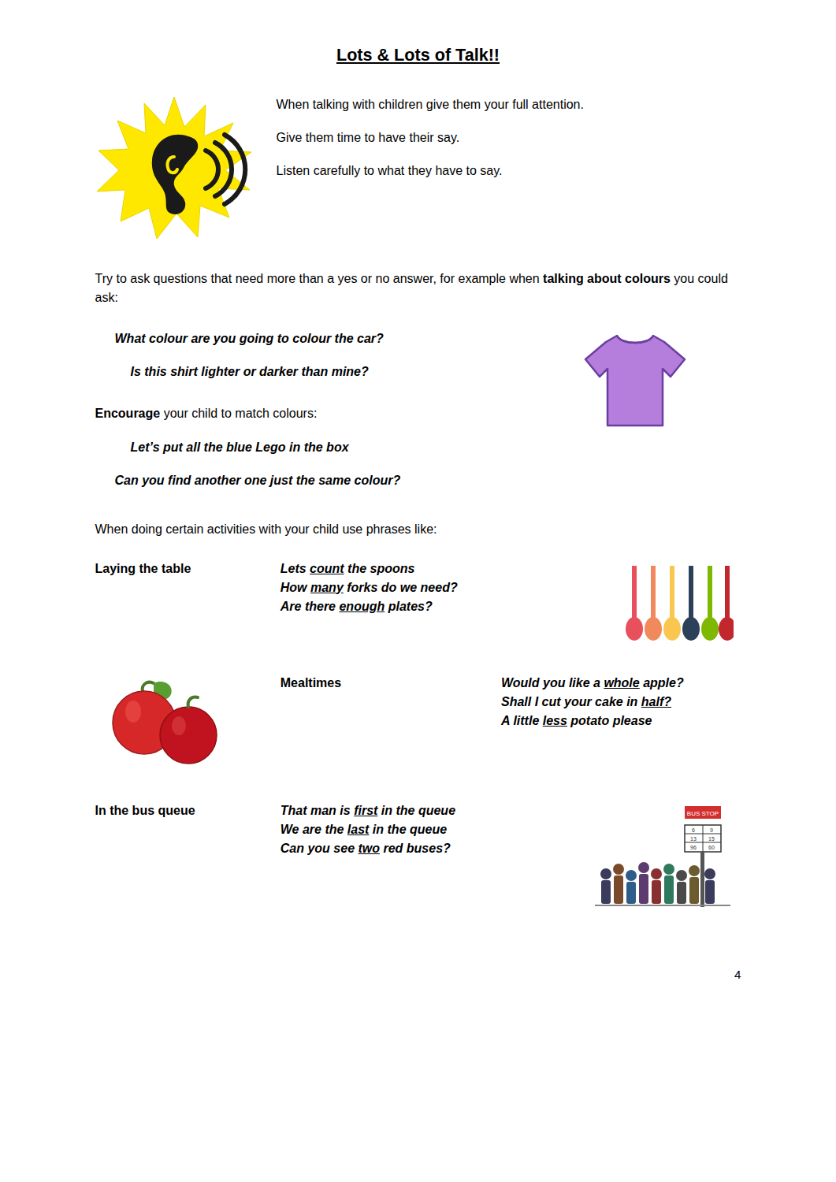Lots & Lots of Talk!!
When talking with children give them your full attention.
Give them time to have their say.
Listen carefully to what they have to say.
Try to ask questions that need more than a yes or no answer, for example when talking about colours you could ask:
What colour are you going to colour the car?
Is this shirt lighter or darker than mine?
Encourage your child to match colours:
Let’s put all the blue Lego in the box
Can you find another one just the same colour?
When doing certain activities with your child use phrases like:
| Laying the table | Lets count the spoons How many forks do we need? Are there enough plates? | |
| | Mealtimes | Would you like a whole apple? Shall I cut your cake in half? A little less potato please |
| In the bus queue | That man is first in the queue We are the last in the queue Can you see two red buses? | BUS STOP 6 9 13 15 96 60 |
4